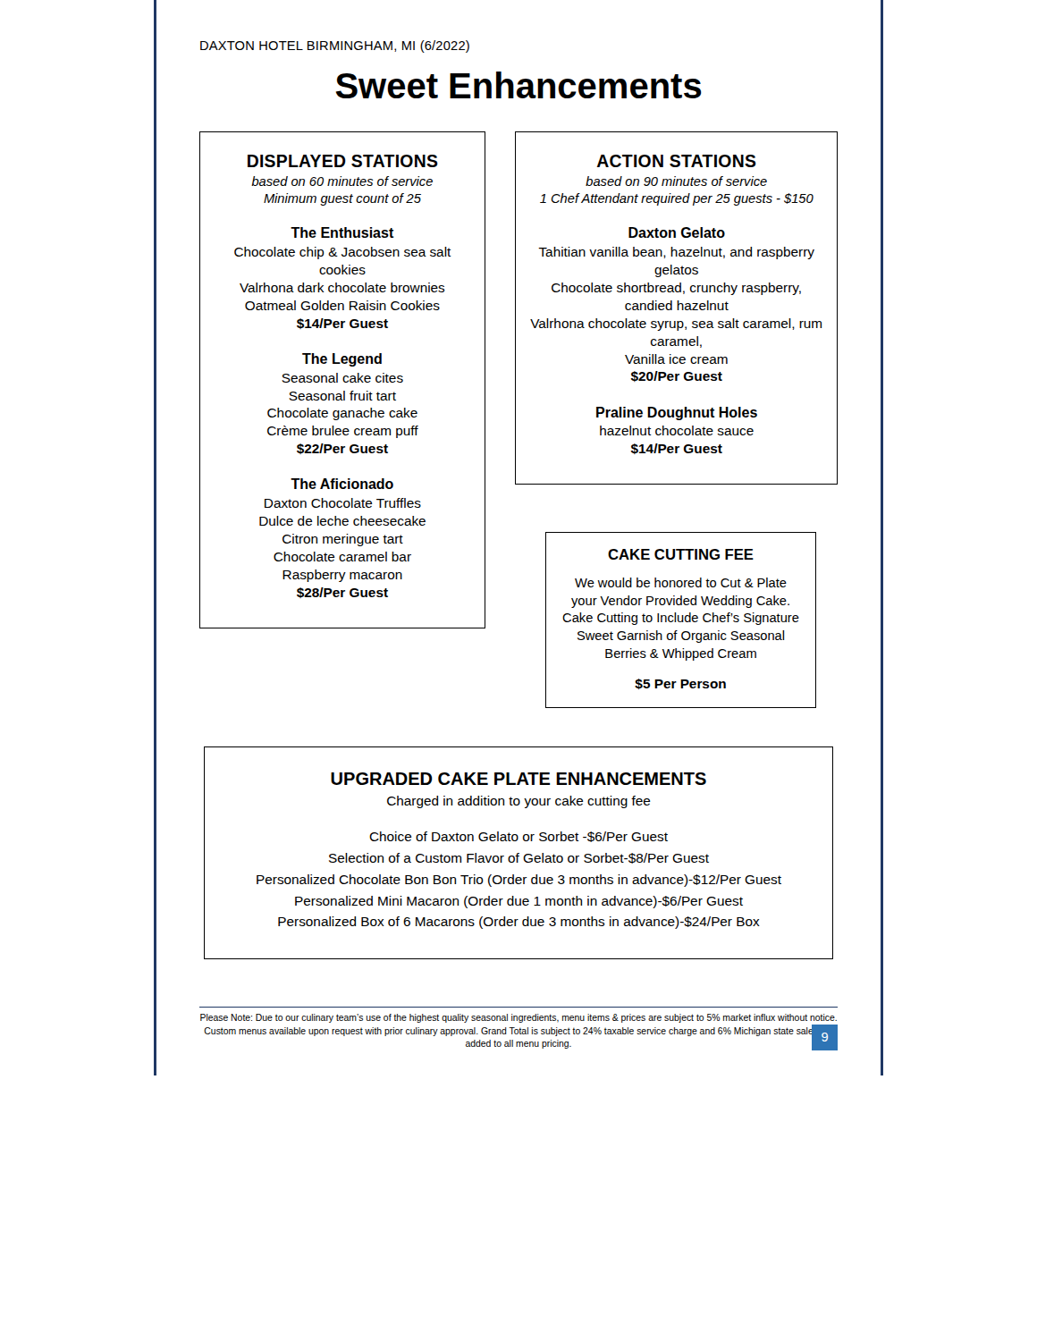DAXTON HOTEL BIRMINGHAM, MI (6/2022)
Sweet Enhancements
DISPLAYED STATIONS
based on 60 minutes of service
Minimum guest count of 25
The Enthusiast
Chocolate chip & Jacobsen sea salt cookies
Valrhona dark chocolate brownies
Oatmeal Golden Raisin Cookies
$14/Per Guest
The Legend
Seasonal cake cites
Seasonal fruit tart
Chocolate ganache cake
Crème brulee cream puff
$22/Per Guest
The Aficionado
Daxton Chocolate Truffles
Dulce de leche cheesecake
Citron meringue tart
Chocolate caramel bar
Raspberry macaron
$28/Per Guest
ACTION STATIONS
based on 90 minutes of service
1 Chef Attendant required per 25 guests - $150
Daxton Gelato
Tahitian vanilla bean, hazelnut, and raspberry gelatos
Chocolate shortbread, crunchy raspberry, candied hazelnut
Valrhona chocolate syrup, sea salt caramel, rum caramel,
Vanilla ice cream
$20/Per Guest
Praline Doughnut Holes
hazelnut chocolate sauce
$14/Per Guest
CAKE CUTTING FEE
We would be honored to Cut & Plate your Vendor Provided Wedding Cake. Cake Cutting to Include Chef’s Signature Sweet Garnish of Organic Seasonal Berries & Whipped Cream
$5 Per Person
UPGRADED CAKE PLATE ENHANCEMENTS
Charged in addition to your cake cutting fee
Choice of Daxton Gelato or Sorbet -$6/Per Guest
Selection of a Custom Flavor of Gelato or Sorbet-$8/Per Guest
Personalized Chocolate Bon Bon Trio (Order due 3 months in advance)-$12/Per Guest
Personalized Mini Macaron (Order due 1 month in advance)-$6/Per Guest
Personalized Box of 6 Macarons (Order due 3 months in advance)-$24/Per Box
Please Note: Due to our culinary team’s use of the highest quality seasonal ingredients, menu items & prices are subject to 5% market influx without notice.
Custom menus available upon request with prior culinary approval. Grand Total is subject to 24% taxable service charge and 6% Michigan state sales tax added to all menu pricing. 9